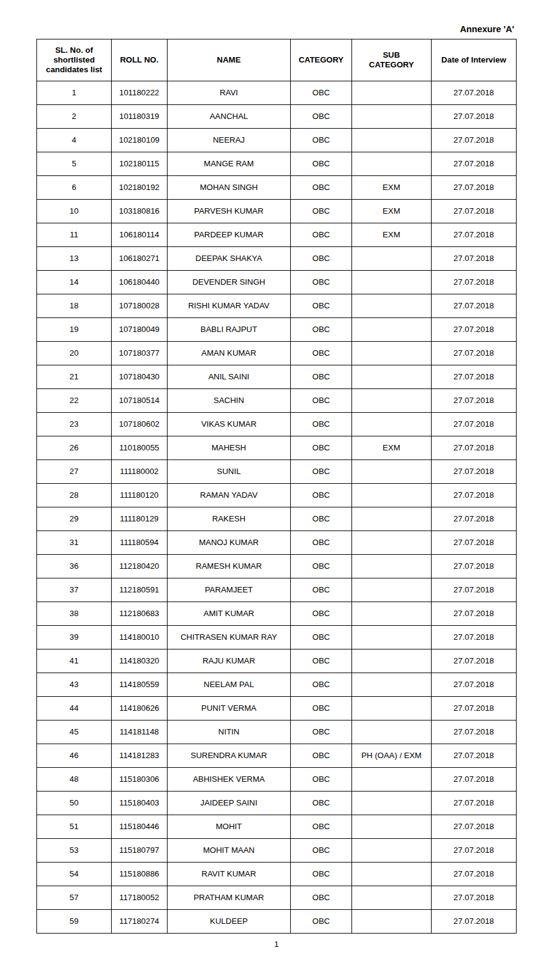Annexure 'A'
| SL. No. of shortlisted candidates list | ROLL NO. | NAME | CATEGORY | SUB CATEGORY | Date of Interview |
| --- | --- | --- | --- | --- | --- |
| 1 | 101180222 | RAVI | OBC | | 27.07.2018 |
| 2 | 101180319 | AANCHAL | OBC | | 27.07.2018 |
| 4 | 102180109 | NEERAJ | OBC | | 27.07.2018 |
| 5 | 102180115 | MANGE RAM | OBC | | 27.07.2018 |
| 6 | 102180192 | MOHAN SINGH | OBC | EXM | 27.07.2018 |
| 10 | 103180816 | PARVESH KUMAR | OBC | EXM | 27.07.2018 |
| 11 | 106180114 | PARDEEP KUMAR | OBC | EXM | 27.07.2018 |
| 13 | 106180271 | DEEPAK SHAKYA | OBC | | 27.07.2018 |
| 14 | 106180440 | DEVENDER SINGH | OBC | | 27.07.2018 |
| 18 | 107180028 | RISHI KUMAR YADAV | OBC | | 27.07.2018 |
| 19 | 107180049 | BABLI RAJPUT | OBC | | 27.07.2018 |
| 20 | 107180377 | AMAN KUMAR | OBC | | 27.07.2018 |
| 21 | 107180430 | ANIL SAINI | OBC | | 27.07.2018 |
| 22 | 107180514 | SACHIN | OBC | | 27.07.2018 |
| 23 | 107180602 | VIKAS KUMAR | OBC | | 27.07.2018 |
| 26 | 110180055 | MAHESH | OBC | EXM | 27.07.2018 |
| 27 | 111180002 | SUNIL | OBC | | 27.07.2018 |
| 28 | 111180120 | RAMAN YADAV | OBC | | 27.07.2018 |
| 29 | 111180129 | RAKESH | OBC | | 27.07.2018 |
| 31 | 111180594 | MANOJ KUMAR | OBC | | 27.07.2018 |
| 36 | 112180420 | RAMESH KUMAR | OBC | | 27.07.2018 |
| 37 | 112180591 | PARAMJEET | OBC | | 27.07.2018 |
| 38 | 112180683 | AMIT KUMAR | OBC | | 27.07.2018 |
| 39 | 114180010 | CHITRASEN KUMAR RAY | OBC | | 27.07.2018 |
| 41 | 114180320 | RAJU KUMAR | OBC | | 27.07.2018 |
| 43 | 114180559 | NEELAM PAL | OBC | | 27.07.2018 |
| 44 | 114180626 | PUNIT VERMA | OBC | | 27.07.2018 |
| 45 | 114181148 | NITIN | OBC | | 27.07.2018 |
| 46 | 114181283 | SURENDRA KUMAR | OBC | PH (OAA) / EXM | 27.07.2018 |
| 48 | 115180306 | ABHISHEK VERMA | OBC | | 27.07.2018 |
| 50 | 115180403 | JAIDEEP SAINI | OBC | | 27.07.2018 |
| 51 | 115180446 | MOHIT | OBC | | 27.07.2018 |
| 53 | 115180797 | MOHIT MAAN | OBC | | 27.07.2018 |
| 54 | 115180886 | RAVIT KUMAR | OBC | | 27.07.2018 |
| 57 | 117180052 | PRATHAM KUMAR | OBC | | 27.07.2018 |
| 59 | 117180274 | KULDEEP | OBC | | 27.07.2018 |
1